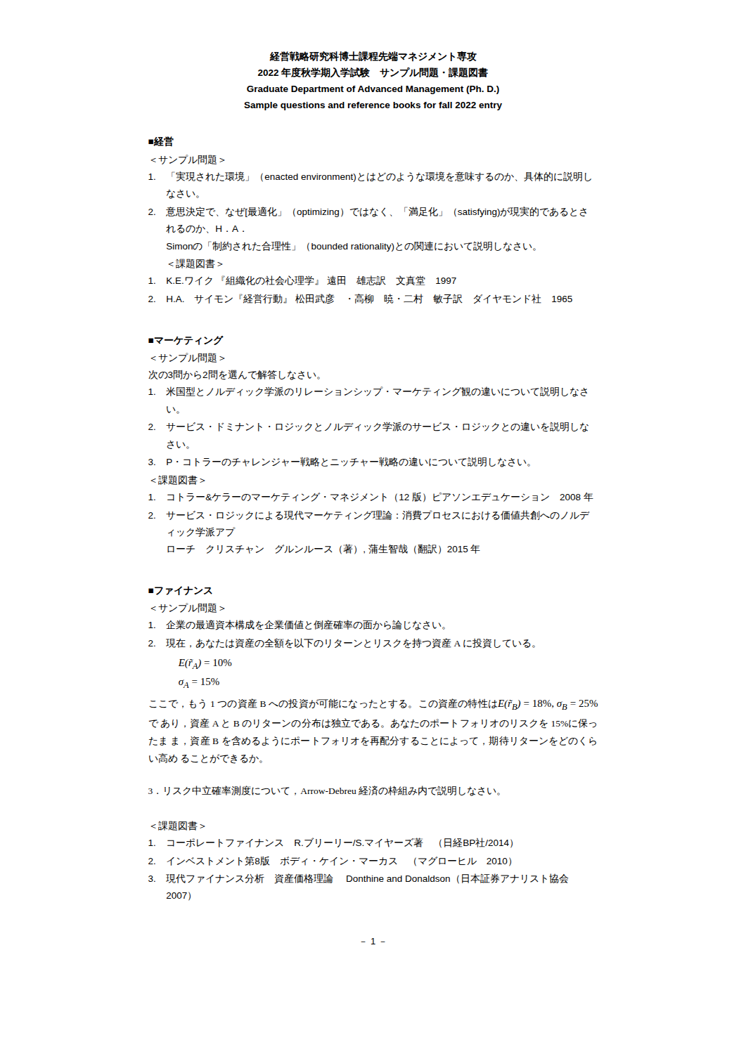経営戦略研究科博士課程先端マネジメント専攻
2022 年度秋学期入学試験　サンプル問題・課題図書
Graduate Department of Advanced Management (Ph. D.)
Sample questions and reference books for fall 2022 entry
■経営
＜サンプル問題＞
1.「実現された環境」（enacted environment)とはどのような環境を意味するのか、具体的に説明しなさい。
2. 意思決定で、なぜ[最適化」（optimizing）ではなく、「満足化」（satisfying)が現実的であるとされるのか、H．A．
Simonの「制約された合理性」（bounded rationality)との関連において説明しなさい。
＜課題図書＞
1. K.E.ワイク 『組織化の社会心理学』 遠田　雄志訳　文真堂　1997
2. H.A.　サイモン『経営行動』 松田武彦　・高柳　暁・二村　敏子訳　ダイヤモンド社　1965
■マーケティング
＜サンプル問題＞
次の3問から2問を選んで解答しなさい。
1. 米国型とノルディック学派のリレーションシップ・マーケティング観の違いについて説明しなさい。
2. サービス・ドミナント・ロジックとノルディック学派のサービス・ロジックとの違いを説明しなさい。
3. P・コトラーのチャレンジャー戦略とニッチャー戦略の違いについて説明しなさい。
＜課題図書＞
1. コトラー&ケラーのマーケティング・マネジメント（12 版）ピアソンエデュケーション　2008 年
2. サービス・ロジックによる現代マーケティング理論：消費プロセスにおける価値共創へのノルディック学派アプ
ローチ　クリスチャン　グルンルース（著）, 蒲生智哉（翻訳）2015 年
■ファイナンス
＜サンプル問題＞
1. 企業の最適資本構成を企業価値と倒産確率の面から論じなさい。
2. 現在，あなたは資産の全額を以下のリターンとリスクを持つ資産 A に投資している。
E(r̃A) = 10%
σA = 15%
ここで，もう 1 つの資産 B への投資が可能になったとする。この資産の特性はE(r̃B) = 18%, σB = 25% で あり，資産 A と B のリターンの分布は独立である。あなたのポートフォリオのリスクを 15%に保ったま ま，資産 B を含めるようにポートフォリオを再配分することによって，期待リターンをどのくらい高め ることができるか。
3．リスク中立確率測度について，Arrow-Debreu 経済の枠組み内で説明しなさい。
＜課題図書＞
1. コーポレートファイナンス　R.ブリーリー/S.マイヤーズ著　（日経BP社/2014）
2. インベストメント第8版　ボディ・ケイン・マーカス　（マグローヒル　2010）
3. 現代ファイナンス分析　資産価格理論　 Donthine and Donaldson（日本証券アナリスト協会 2007）
－ 1 －